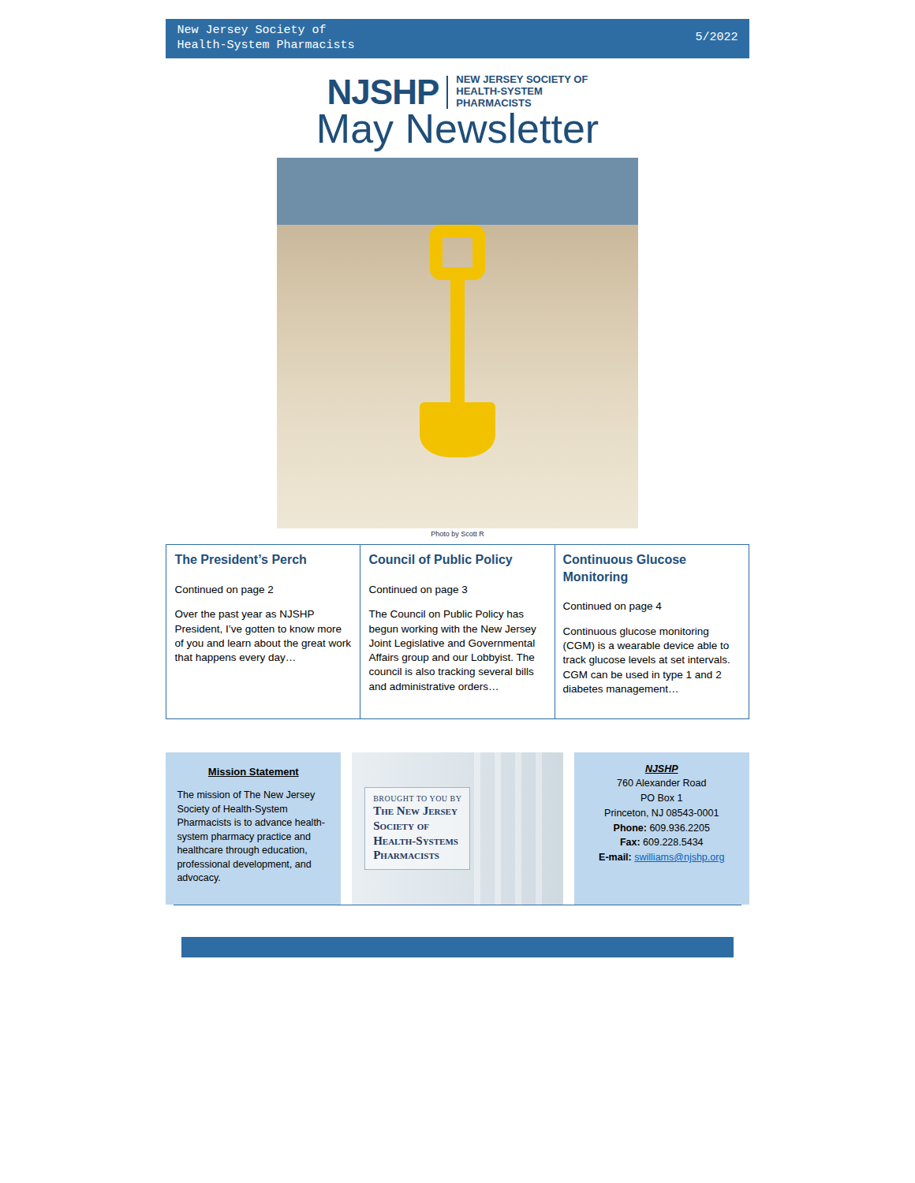New Jersey Society of Health-System Pharmacists
5/2022
NJSHP New Jersey Society of
Health-System
Pharmacists
May Newsletter
Photo by Scott R
| The President’s Perch Continued on page 2 Over the past year as NJSHP President, I’ve gotten to know more of you and learn about the great work that happens every day… | Council of Public Policy Continued on page 3 The Council on Public Policy has begun working with the New Jersey Joint Legislative and Governmental Affairs group and our Lobbyist. The council is also tracking several bills and administrative orders… | Continuous Glucose Monitoring Continued on page 4 Continuous glucose monitoring (CGM) is a wearable device able to track glucose levels at set intervals. CGM can be used in type 1 and 2 diabetes management… |
Mission Statement
The mission of The New Jersey Society of Health-System Pharmacists is to advance health-system pharmacy practice and healthcare through education, professional development, and advocacy.
BROUGHT TO YOU BY
The New Jersey
Society of
Health-Systems
Pharmacists
NJSHP
760 Alexander Road
PO Box 1
Princeton, NJ 08543-0001
Phone: 609.936.2205
Fax: 609.228.5434
E-mail: swilliams@njshp.org